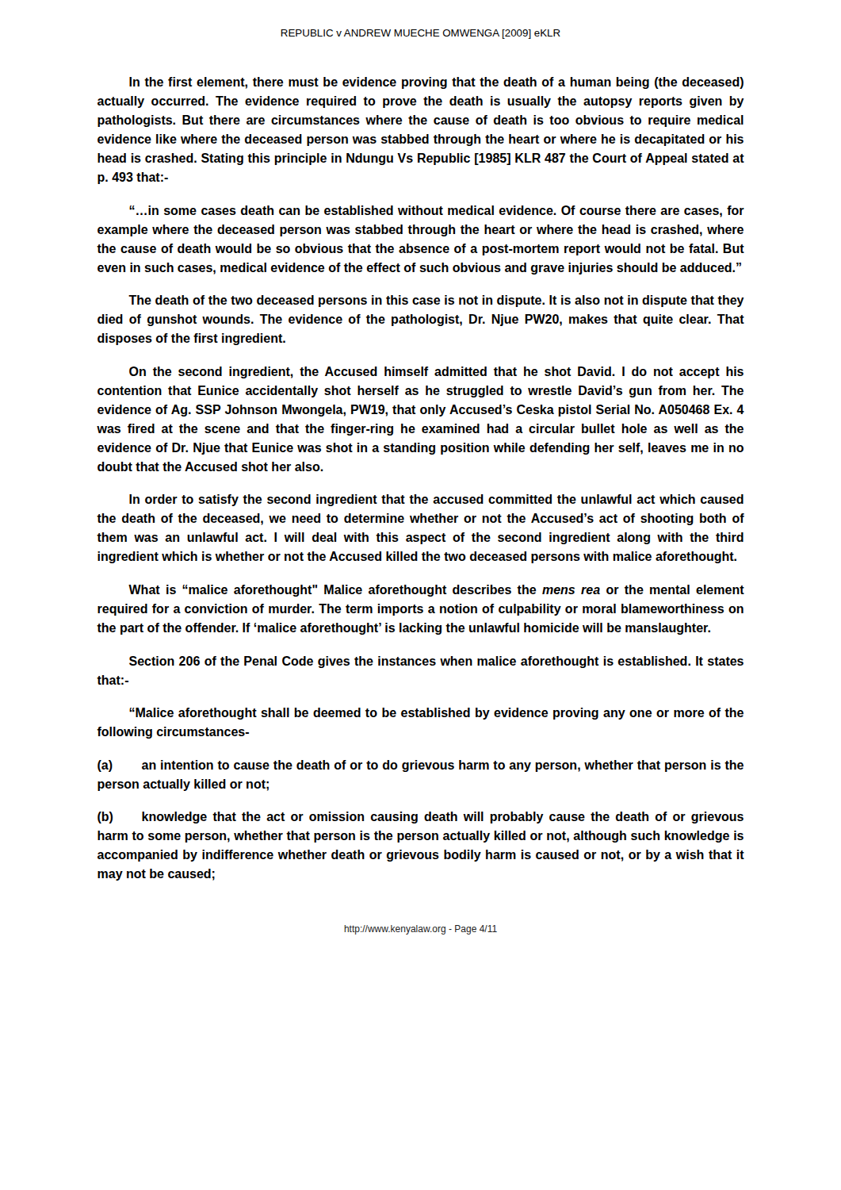REPUBLIC v ANDREW MUECHE OMWENGA [2009] eKLR
In the first element, there must be evidence proving that the death of a human being (the deceased) actually occurred. The evidence required to prove the death is usually the autopsy reports given by pathologists. But there are circumstances where the cause of death is too obvious to require medical evidence like where the deceased person was stabbed through the heart or where he is decapitated or his head is crashed. Stating this principle in Ndungu Vs Republic [1985] KLR 487 the Court of Appeal stated at p. 493 that:-
“…in some cases death can be established without medical evidence. Of course there are cases, for example where the deceased person was stabbed through the heart or where the head is crashed, where the cause of death would be so obvious that the absence of a post-mortem report would not be fatal. But even in such cases, medical evidence of the effect of such obvious and grave injuries should be adduced.”
The death of the two deceased persons in this case is not in dispute. It is also not in dispute that they died of gunshot wounds. The evidence of the pathologist, Dr. Njue PW20, makes that quite clear. That disposes of the first ingredient.
On the second ingredient, the Accused himself admitted that he shot David. I do not accept his contention that Eunice accidentally shot herself as he struggled to wrestle David’s gun from her. The evidence of Ag. SSP Johnson Mwongela, PW19, that only Accused’s Ceska pistol Serial No. A050468 Ex. 4 was fired at the scene and that the finger-ring he examined had a circular bullet hole as well as the evidence of Dr. Njue that Eunice was shot in a standing position while defending her self, leaves me in no doubt that the Accused shot her also.
In order to satisfy the second ingredient that the accused committed the unlawful act which caused the death of the deceased, we need to determine whether or not the Accused’s act of shooting both of them was an unlawful act. I will deal with this aspect of the second ingredient along with the third ingredient which is whether or not the Accused killed the two deceased persons with malice aforethought.
What is “malice aforethought" Malice aforethought describes the mens rea or the mental element required for a conviction of murder. The term imports a notion of culpability or moral blameworthiness on the part of the offender. If ‘malice aforethought’ is lacking the unlawful homicide will be manslaughter.
Section 206 of the Penal Code gives the instances when malice aforethought is established. It states that:-
“Malice aforethought shall be deemed to be established by evidence proving any one or more of the following circumstances-
(a) an intention to cause the death of or to do grievous harm to any person, whether that person is the person actually killed or not;
(b) knowledge that the act or omission causing death will probably cause the death of or grievous harm to some person, whether that person is the person actually killed or not, although such knowledge is accompanied by indifference whether death or grievous bodily harm is caused or not, or by a wish that it may not be caused;
http://www.kenyalaw.org - Page 4/11